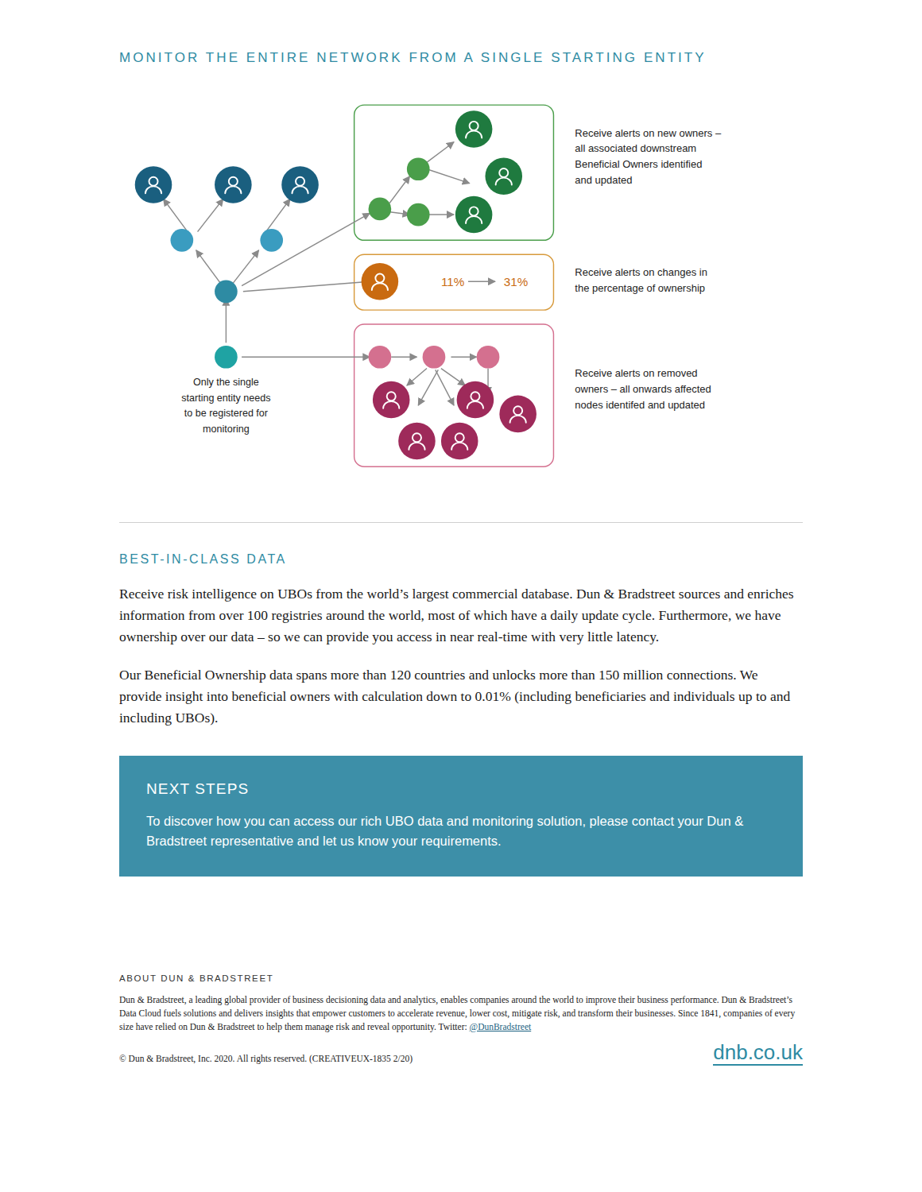Monitor the entire network from a single starting entity
11% 31% Receive alerts on new owners – all associated downstream Beneficial Owners identified and updated Receive alerts on changes in the percentage of ownership Receive alerts on removed owners – all onwards affected nodes identifed and updated Only the single starting entity needs to be registered for monitoring
Best-in-class data
Receive risk intelligence on UBOs from the world’s largest commercial database. Dun & Bradstreet sources and enriches information from over 100 registries around the world, most of which have a daily update cycle. Furthermore, we have ownership over our data – so we can provide you access in near real-time with very little latency.
Our Beneficial Ownership data spans more than 120 countries and unlocks more than 150 million connections. We provide insight into beneficial owners with calculation down to 0.01% (including beneficiaries and individuals up to and including UBOs).
Next steps
To discover how you can access our rich UBO data and monitoring solution, please contact your Dun & Bradstreet representative and let us know your requirements.
About Dun & Bradstreet
Dun & Bradstreet, a leading global provider of business decisioning data and analytics, enables companies around the world to improve their business performance. Dun & Bradstreet’s Data Cloud fuels solutions and delivers insights that empower customers to accelerate revenue, lower cost, mitigate risk, and transform their businesses. Since 1841, companies of every size have relied on Dun & Bradstreet to help them manage risk and reveal opportunity. Twitter: @DunBradstreet
© Dun & Bradstreet, Inc. 2020. All rights reserved. (CREATIVEUX-1835 2/20)
dnb.co.uk